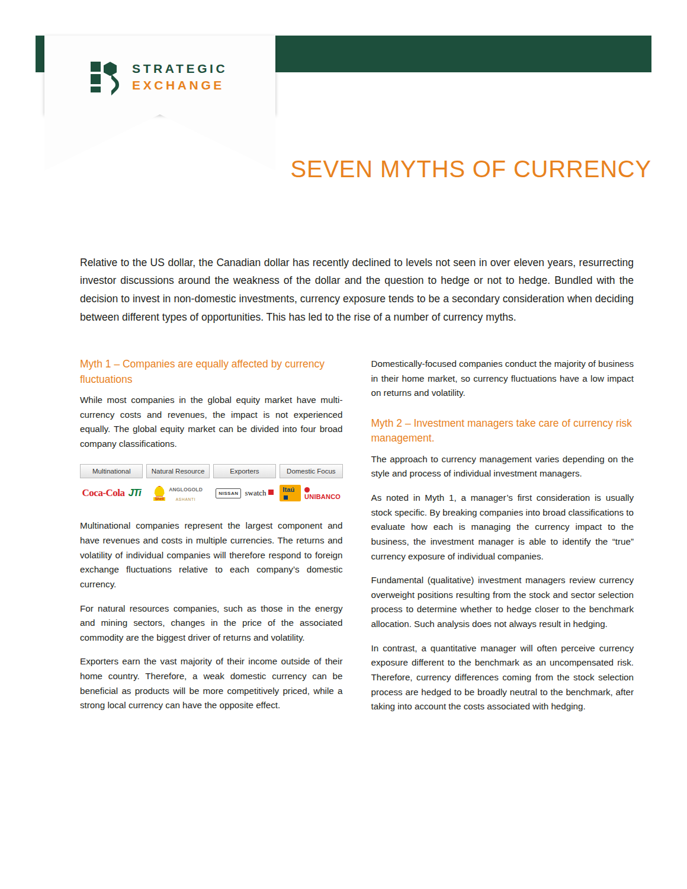STRATEGIC
EXCHANGE
SEVEN MYTHS OF CURRENCY
Relative to the US dollar, the Canadian dollar has recently declined to levels not seen in over eleven years, resurrecting investor discussions around the weakness of the dollar and the question to hedge or not to hedge. Bundled with the decision to invest in non-domestic investments, currency exposure tends to be a secondary consideration when deciding between different types of opportunities. This has led to the rise of a number of currency myths.
Myth 1 – Companies are equally affected by currency fluctuations
While most companies in the global equity market have multi-currency costs and revenues, the impact is not experienced equally. The global equity market can be divided into four broad company classifications.
Multinational
Natural Resource
Exporters
Domestic Focus
Coca-Cola JTi
Shell ANGLOGOLD
ASHANTI
NISSAN swatch
Itaú UNIBANCO
Multinational companies represent the largest component and have revenues and costs in multiple currencies. The returns and volatility of individual companies will therefore respond to foreign exchange fluctuations relative to each company’s domestic currency.
For natural resources companies, such as those in the energy and mining sectors, changes in the price of the associated commodity are the biggest driver of returns and volatility.
Exporters earn the vast majority of their income outside of their home country. Therefore, a weak domestic currency can be beneficial as products will be more competitively priced, while a strong local currency can have the opposite effect.
Domestically-focused companies conduct the majority of business in their home market, so currency fluctuations have a low impact on returns and volatility.
Myth 2 – Investment managers take care of currency risk management.
The approach to currency management varies depending on the style and process of individual investment managers.
As noted in Myth 1, a manager’s first consideration is usually stock specific. By breaking companies into broad classifications to evaluate how each is managing the currency impact to the business, the investment manager is able to identify the “true” currency exposure of individual companies.
Fundamental (qualitative) investment managers review currency overweight positions resulting from the stock and sector selection process to determine whether to hedge closer to the benchmark allocation. Such analysis does not always result in hedging.
In contrast, a quantitative manager will often perceive currency exposure different to the benchmark as an uncompensated risk. Therefore, currency differences coming from the stock selection process are hedged to be broadly neutral to the benchmark, after taking into account the costs associated with hedging.